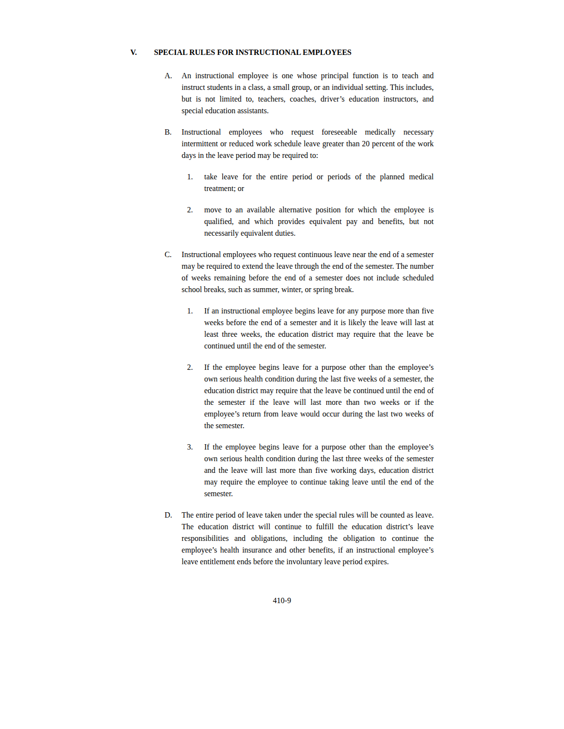V. Special Rules for Instructional Employees
A. An instructional employee is one whose principal function is to teach and instruct students in a class, a small group, or an individual setting. This includes, but is not limited to, teachers, coaches, driver’s education instructors, and special education assistants.
B. Instructional employees who request foreseeable medically necessary intermittent or reduced work schedule leave greater than 20 percent of the work days in the leave period may be required to:
1. take leave for the entire period or periods of the planned medical treatment; or
2. move to an available alternative position for which the employee is qualified, and which provides equivalent pay and benefits, but not necessarily equivalent duties.
C. Instructional employees who request continuous leave near the end of a semester may be required to extend the leave through the end of the semester. The number of weeks remaining before the end of a semester does not include scheduled school breaks, such as summer, winter, or spring break.
1. If an instructional employee begins leave for any purpose more than five weeks before the end of a semester and it is likely the leave will last at least three weeks, the education district may require that the leave be continued until the end of the semester.
2. If the employee begins leave for a purpose other than the employee’s own serious health condition during the last five weeks of a semester, the education district may require that the leave be continued until the end of the semester if the leave will last more than two weeks or if the employee’s return from leave would occur during the last two weeks of the semester.
3. If the employee begins leave for a purpose other than the employee’s own serious health condition during the last three weeks of the semester and the leave will last more than five working days, education district may require the employee to continue taking leave until the end of the semester.
D. The entire period of leave taken under the special rules will be counted as leave. The education district will continue to fulfill the education district’s leave responsibilities and obligations, including the obligation to continue the employee’s health insurance and other benefits, if an instructional employee’s leave entitlement ends before the involuntary leave period expires.
410-9